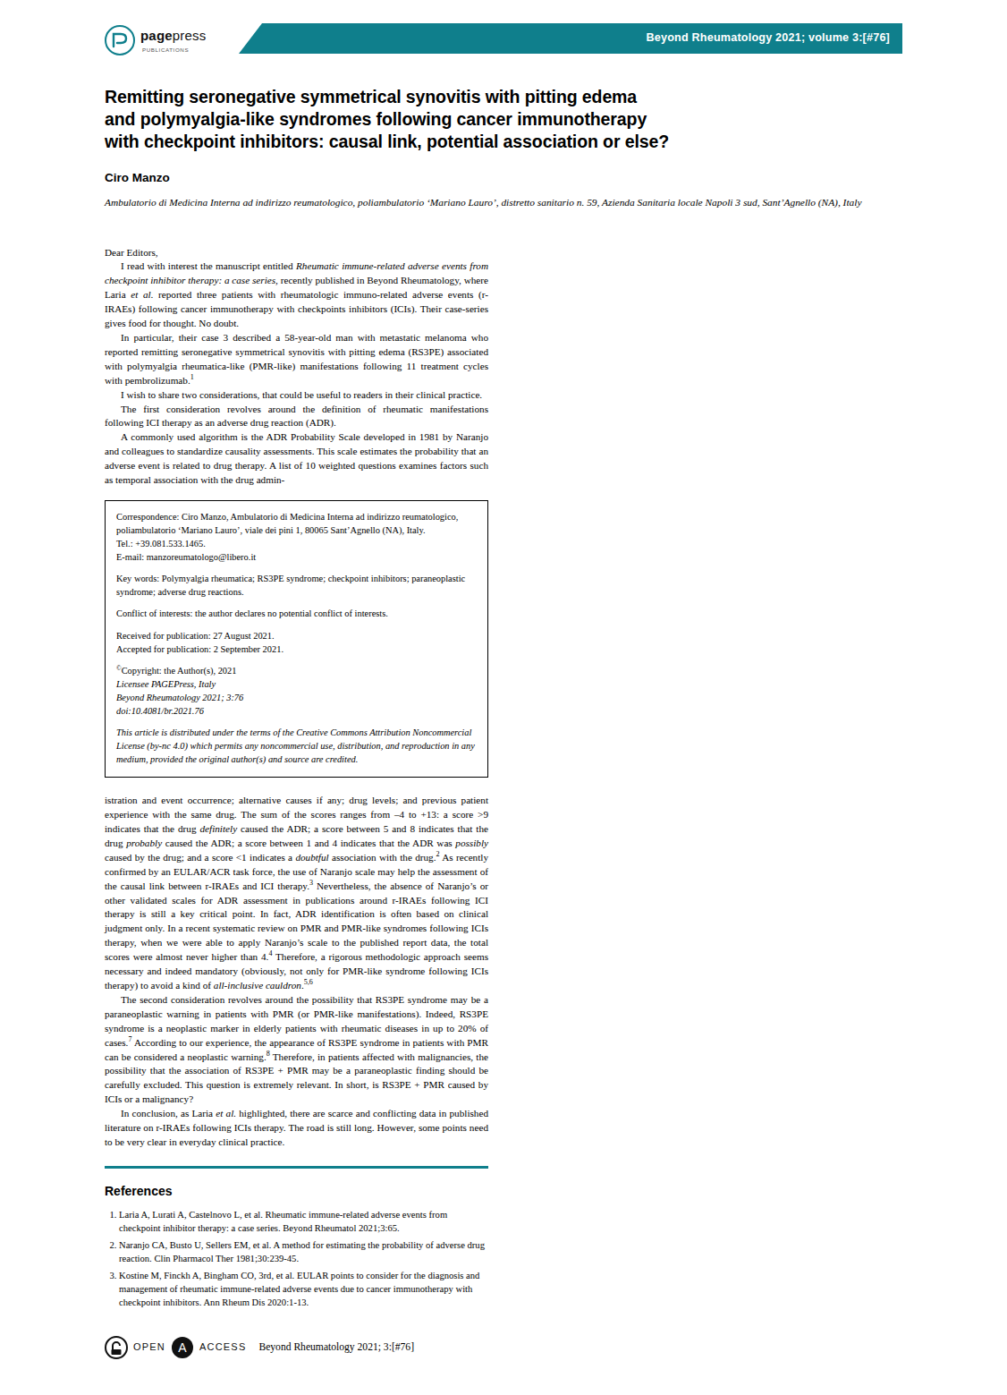pagepress
PUBLICATIONS
Beyond Rheumatology 2021; volume 3:[#76]
Remitting seronegative symmetrical synovitis with pitting edema
and polymyalgia-like syndromes following cancer immunotherapy
with checkpoint inhibitors: causal link, potential association or else?
Ciro Manzo
Ambulatorio di Medicina Interna ad indirizzo reumatologico, poliambulatorio ‘Mariano Lauro’, distretto sanitario n. 59, Azienda Sanitaria locale Napoli 3 sud, Sant’Agnello (NA), Italy
Dear Editors,
I read with interest the manuscript entitled Rheumatic immune-related adverse events from checkpoint inhibitor therapy: a case series, recently published in Beyond Rheumatology, where Laria et al. reported three patients with rheumatologic immuno-related adverse events (r-IRAEs) following cancer immunotherapy with checkpoints inhibitors (ICIs). Their case-series gives food for thought. No doubt.
In particular, their case 3 described a 58-year-old man with metastatic melanoma who reported remitting seronegative symmetrical synovitis with pitting edema (RS3PE) associated with polymyalgia rheumatica-like (PMR-like) manifestations following 11 treatment cycles with pembrolizumab.1
I wish to share two considerations, that could be useful to readers in their clinical practice.
The first consideration revolves around the definition of rheumatic manifestations following ICI therapy as an adverse drug reaction (ADR).
A commonly used algorithm is the ADR Probability Scale developed in 1981 by Naranjo and colleagues to standardize causality assessments. This scale estimates the probability that an adverse event is related to drug therapy. A list of 10 weighted questions examines factors such as temporal association with the drug admin-
Correspondence: Ciro Manzo, Ambulatorio di Medicina Interna ad indirizzo reumatologico, poliambulatorio ‘Mariano Lauro’, viale dei pini 1, 80065 Sant’Agnello (NA), Italy.
Tel.: +39.081.533.1465.
E-mail: manzoreumatologo@libero.it
Key words: Polymyalgia rheumatica; RS3PE syndrome; checkpoint inhibitors; paraneoplastic syndrome; adverse drug reactions.
Conflict of interests: the author declares no potential conflict of interests.
Received for publication: 27 August 2021.
Accepted for publication: 2 September 2021.
©Copyright: the Author(s), 2021
Licensee PAGEPress, Italy
Beyond Rheumatology 2021; 3:76
doi:10.4081/br.2021.76
This article is distributed under the terms of the Creative Commons Attribution Noncommercial License (by-nc 4.0) which permits any noncommercial use, distribution, and reproduction in any medium, provided the original author(s) and source are credited.
istration and event occurrence; alternative causes if any; drug levels; and previous patient experience with the same drug. The sum of the scores ranges from –4 to +13: a score >9 indicates that the drug definitely caused the ADR; a score between 5 and 8 indicates that the drug probably caused the ADR; a score between 1 and 4 indicates that the ADR was possibly caused by the drug; and a score <1 indicates a doubtful association with the drug.2 As recently confirmed by an EULAR/ACR task force, the use of Naranjo scale may help the assessment of the causal link between r-IRAEs and ICI therapy.3 Nevertheless, the absence of Naranjo’s or other validated scales for ADR assessment in publications around r-IRAEs following ICI therapy is still a key critical point. In fact, ADR identification is often based on clinical judgment only. In a recent systematic review on PMR and PMR-like syndromes following ICIs therapy, when we were able to apply Naranjo’s scale to the published report data, the total scores were almost never higher than 4.4 Therefore, a rigorous methodologic approach seems necessary and indeed mandatory (obviously, not only for PMR-like syndrome following ICIs therapy) to avoid a kind of all-inclusive cauldron.5,6
The second consideration revolves around the possibility that RS3PE syndrome may be a paraneoplastic warning in patients with PMR (or PMR-like manifestations). Indeed, RS3PE syndrome is a neoplastic marker in elderly patients with rheumatic diseases in up to 20% of cases.7 According to our experience, the appearance of RS3PE syndrome in patients with PMR can be considered a neoplastic warning.8 Therefore, in patients affected with malignancies, the possibility that the association of RS3PE + PMR may be a paraneoplastic finding should be carefully excluded. This question is extremely relevant. In short, is RS3PE + PMR caused by ICIs or a malignancy?
In conclusion, as Laria et al. highlighted, there are scarce and conflicting data in published literature on r-IRAEs following ICIs therapy. The road is still long. However, some points need to be very clear in everyday clinical practice.
References
Laria A, Lurati A, Castelnovo L, et al. Rheumatic immune-related adverse events from checkpoint inhibitor therapy: a case series. Beyond Rheumatol 2021;3:65.
Naranjo CA, Busto U, Sellers EM, et al. A method for estimating the probability of adverse drug reaction. Clin Pharmacol Ther 1981;30:239-45.
Kostine M, Finckh A, Bingham CO, 3rd, et al. EULAR points to consider for the diagnosis and management of rheumatic immune-related adverse events due to cancer immunotherapy with checkpoint inhibitors. Ann Rheum Dis 2020:1-13.
OPEN A ACCESS
Beyond Rheumatology 2021; 3:[#76]